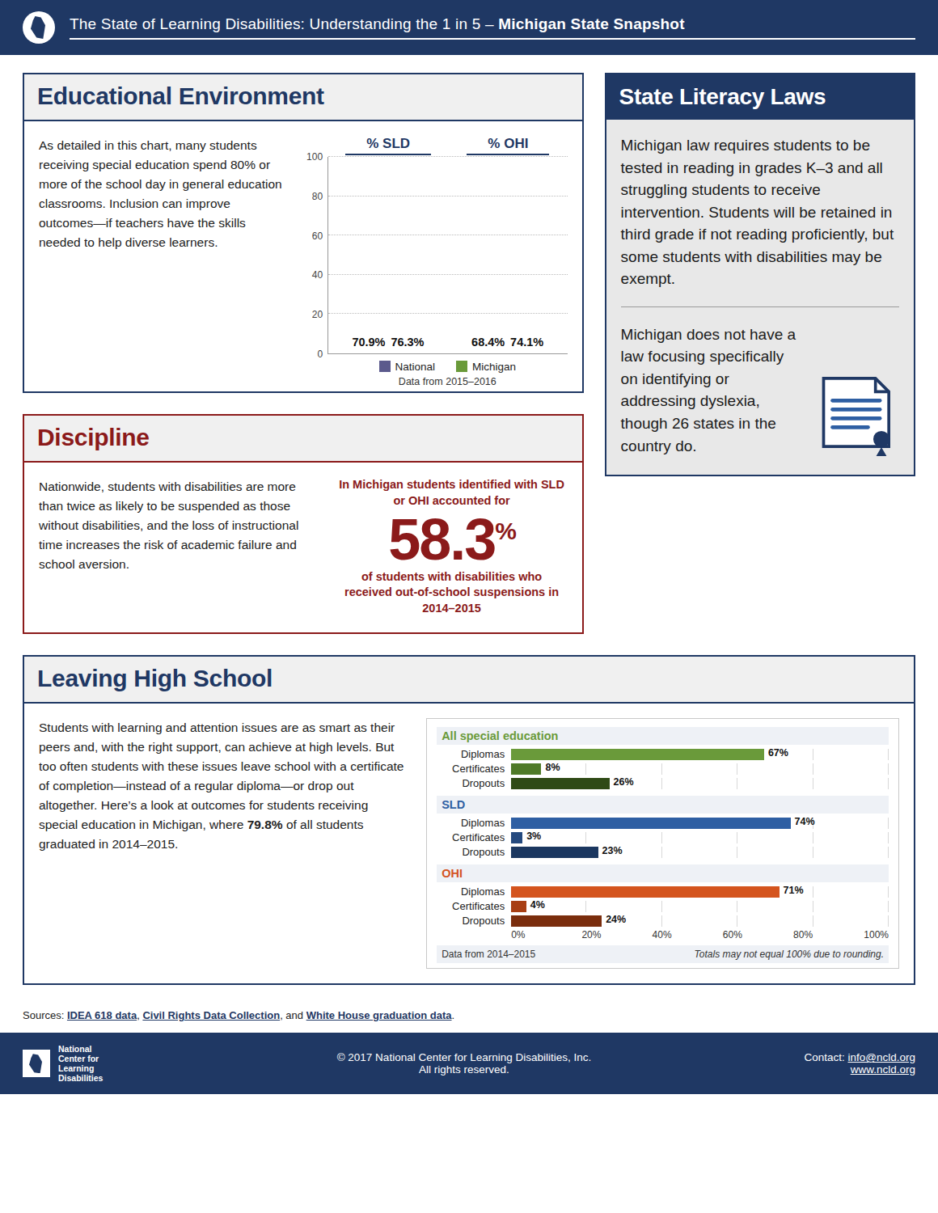The State of Learning Disabilities: Understanding the 1 in 5 – Michigan State Snapshot
Educational Environment
As detailed in this chart, many students receiving special education spend 80% or more of the school day in general education classrooms. Inclusion can improve outcomes—if teachers have the skills needed to help diverse learners.
% SLD % OHI
100 80 60 40 20 0
70.9%
76.3%
68.4%
74.1%
National Michigan
Data from 2015–2016
Discipline
Nationwide, students with disabilities are more than twice as likely to be suspended as those without disabilities, and the loss of instructional time increases the risk of academic failure and school aversion.
In Michigan students identified with SLD or OHI accounted for
58.3%
of students with disabilities who received out-of-school suspensions in 2014–2015
State Literacy Laws
Michigan law requires students to be tested in reading in grades K–3 and all struggling students to receive intervention. Students will be retained in third grade if not reading proficiently, but some students with disabilities may be exempt.
Michigan does not have a law focusing specifically on identifying or addressing dyslexia, though 26 states in the country do.
Leaving High School
Students with learning and attention issues are as smart as their peers and, with the right support, can achieve at high levels. But too often students with these issues leave school with a certificate of completion—instead of a regular diploma—or drop out altogether. Here’s a look at outcomes for students receiving special education in Michigan, where 79.8% of all students graduated in 2014–2015.
All special education
Diplomas
67%
Certificates
8%
Dropouts
26%
SLD
Diplomas
74%
Certificates
3%
Dropouts
23%
OHI
Diplomas
71%
Certificates
4%
Dropouts
24%
0% 20% 40% 60% 80% 100%
Data from 2014–2015 Totals may not equal 100% due to rounding.
Sources: IDEA 618 data, Civil Rights Data Collection, and White House graduation data.
National
Center for
Learning
Disabilities
© 2017 National Center for Learning Disabilities, Inc.
All rights reserved.
Contact: info@ncld.org
www.ncld.org